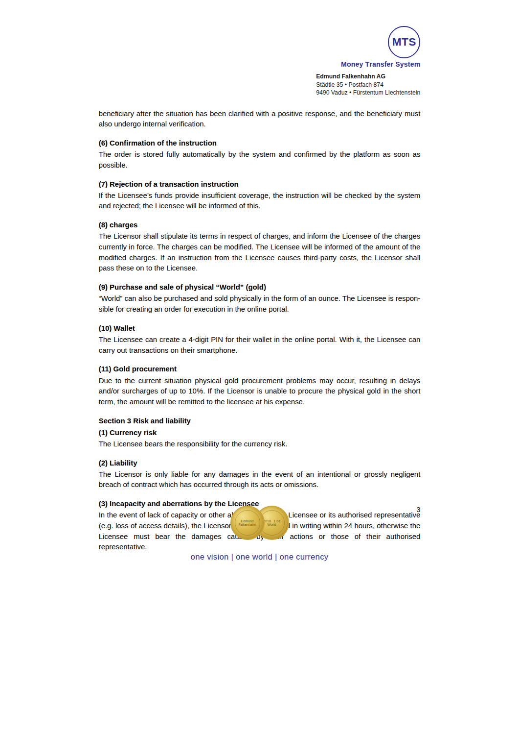MTS
Money Transfer System
Edmund Falkenhahn AG
Städtle 35 • Postfach 874
9490 Vaduz • Fürstentum Liechtenstein
beneficiary after the situation has been clarified with a positive response, and the beneficiary must also undergo internal verification.
(6) Confirmation of the instruction
The order is stored fully automatically by the system and confirmed by the platform as soon as possible.
(7) Rejection of a transaction instruction
If the Licensee’s funds provide insufficient coverage, the instruction will be checked by the system and rejected; the Licensee will be informed of this.
(8) charges
The Licensor shall stipulate its terms in respect of charges, and inform the Licensee of the charges currently in force. The charges can be modified. The Licensee will be informed of the amount of the modified charges. If an instruction from the Licensee causes third-party costs, the Licensor shall pass these on to the Licensee.
(9) Purchase and sale of physical “World” (gold)
“World” can also be purchased and sold physically in the form of an ounce. The Licensee is responsible for creating an order for execution in the online portal.
(10) Wallet
The Licensee can create a 4-digit PIN for their wallet in the online portal. With it, the Licensee can carry out transactions on their smartphone.
(11) Gold procurement
Due to the current situation physical gold procurement problems may occur, resulting in delays and/or surcharges of up to 10%. If the Licensor is unable to procure the physical gold in the short term, the amount will be remitted to the licensee at his expense.
Section 3 Risk and liability
(1) Currency risk
The Licensee bears the responsibility for the currency risk.
(2) Liability
The Licensor is only liable for any damages in the event of an intentional or grossly negligent breach of contract which has occurred through its acts or omissions.
(3) Incapacity and aberrations by the Licensee
In the event of lack of capacity or other aberrations by the Licensee or its authorised representative (e.g. loss of access details), the Licensor must be informed in writing within 24 hours, otherwise the Licensee must bear the damages caused by their actions or those of their authorised representative.
3
Edmund
Falkenhahn
2018 1 oz
World
one vision | one world | one currency